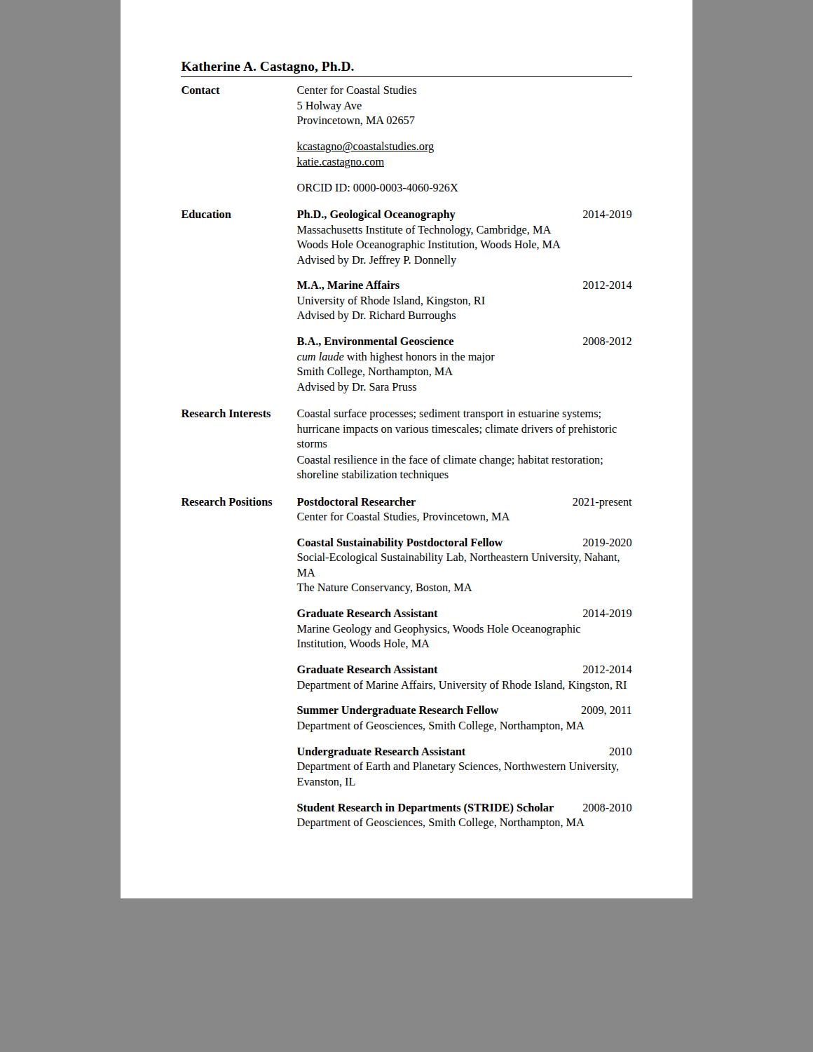Katherine A. Castagno, Ph.D.
| Contact | Center for Coastal Studies 5 Holway Ave Provincetown, MA 02657 kcastagno@coastalstudies.org katie.castagno.com ORCID ID: 0000-0003-4060-926X |
| Education | / Ph.D., Geological Oceanography / 2014-2019 / Massachusetts Institute of Technology, Cambridge, MA Woods Hole Oceanographic Institution, Woods Hole, MA Advised by Dr. Jeffrey P. Donnelly / M.A., Marine Affairs / 2012-2014 / University of Rhode Island, Kingston, RI Advised by Dr. Richard Burroughs / B.A., Environmental Geoscience / 2008-2012 / cum laude with highest honors in the major Smith College, Northampton, MA Advised by Dr. Sara Pruss |
| Research Interests | Coastal surface processes; sediment transport in estuarine systems; hurricane impacts on various timescales; climate drivers of prehistoric storms Coastal resilience in the face of climate change; habitat restoration; shoreline stabilization techniques |
| Research Positions | / Postdoctoral Researcher / 2021-present / Center for Coastal Studies, Provincetown, MA / Coastal Sustainability Postdoctoral Fellow / 2019-2020 / Social-Ecological Sustainability Lab, Northeastern University, Nahant, MA The Nature Conservancy, Boston, MA / Graduate Research Assistant / 2014-2019 / Marine Geology and Geophysics, Woods Hole Oceanographic Institution, Woods Hole, MA / Graduate Research Assistant / 2012-2014 / Department of Marine Affairs, University of Rhode Island, Kingston, RI / Summer Undergraduate Research Fellow / 2009, 2011 / Department of Geosciences, Smith College, Northampton, MA / Undergraduate Research Assistant / 2010 / Department of Earth and Planetary Sciences, Northwestern University, Evanston, IL / Student Research in Departments (STRIDE) Scholar / 2008-2010 / Department of Geosciences, Smith College, Northampton, MA |